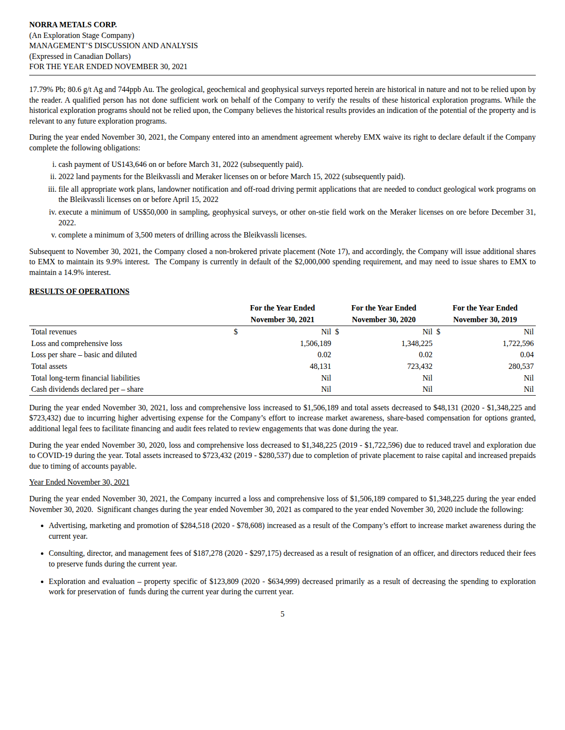NORRA METALS CORP.
(An Exploration Stage Company)
MANAGEMENT’S DISCUSSION AND ANALYSIS
(Expressed in Canadian Dollars)
FOR THE YEAR ENDED NOVEMBER 30, 2021
17.79% Pb; 80.6 g/t Ag and 744ppb Au. The geological, geochemical and geophysical surveys reported herein are historical in nature and not to be relied upon by the reader. A qualified person has not done sufficient work on behalf of the Company to verify the results of these historical exploration programs. While the historical exploration programs should not be relied upon, the Company believes the historical results provides an indication of the potential of the property and is relevant to any future exploration programs.
During the year ended November 30, 2021, the Company entered into an amendment agreement whereby EMX waive its right to declare default if the Company complete the following obligations:
cash payment of US143,646 on or before March 31, 2022 (subsequently paid).
2022 land payments for the Bleikvassli and Meraker licenses on or before March 15, 2022 (subsequently paid).
file all appropriate work plans, landowner notification and off-road driving permit applications that are needed to conduct geological work programs on the Bleikvassli licenses on or before April 15, 2022
execute a minimum of US$50,000 in sampling, geophysical surveys, or other on-stie field work on the Meraker licenses on ore before December 31, 2022.
complete a minimum of 3,500 meters of drilling across the Bleikvassli licenses.
Subsequent to November 30, 2021, the Company closed a non-brokered private placement (Note 17), and accordingly, the Company will issue additional shares to EMX to maintain its 9.9% interest. The Company is currently in default of the $2,000,000 spending requirement, and may need to issue shares to EMX to maintain a 14.9% interest.
RESULTS OF OPERATIONS
| | For the Year Ended | For the Year Ended | For the Year Ended |
| --- | --- | --- | --- |
| | November 30, 2021 | November 30, 2020 | November 30, 2019 |
| Total revenues | $ | Nil | $ | Nil | $ | Nil |
| Loss and comprehensive loss | | 1,506,189 | | 1,348,225 | | 1,722,596 |
| Loss per share – basic and diluted | | 0.02 | | 0.02 | | 0.04 |
| Total assets | | 48,131 | | 723,432 | | 280,537 |
| Total long-term financial liabilities | | Nil | | Nil | | Nil |
| Cash dividends declared per – share | | Nil | | Nil | | Nil |
During the year ended November 30, 2021, loss and comprehensive loss increased to $1,506,189 and total assets decreased to $48,131 (2020 - $1,348,225 and $723,432) due to incurring higher advertising expense for the Company’s effort to increase market awareness, share-based compensation for options granted, additional legal fees to facilitate financing and audit fees related to review engagements that was done during the year.
During the year ended November 30, 2020, loss and comprehensive loss decreased to $1,348,225 (2019 - $1,722,596) due to reduced travel and exploration due to COVID-19 during the year. Total assets increased to $723,432 (2019 - $280,537) due to completion of private placement to raise capital and increased prepaids due to timing of accounts payable.
Year Ended November 30, 2021
During the year ended November 30, 2021, the Company incurred a loss and comprehensive loss of $1,506,189 compared to $1,348,225 during the year ended November 30, 2020. Significant changes during the year ended November 30, 2021 as compared to the year ended November 30, 2020 include the following:
Advertising, marketing and promotion of $284,518 (2020 - $78,608) increased as a result of the Company’s effort to increase market awareness during the current year.
Consulting, director, and management fees of $187,278 (2020 - $297,175) decreased as a result of resignation of an officer, and directors reduced their fees to preserve funds during the current year.
Exploration and evaluation – property specific of $123,809 (2020 - $634,999) decreased primarily as a result of decreasing the spending to exploration work for preservation of funds during the current year during the current year.
5